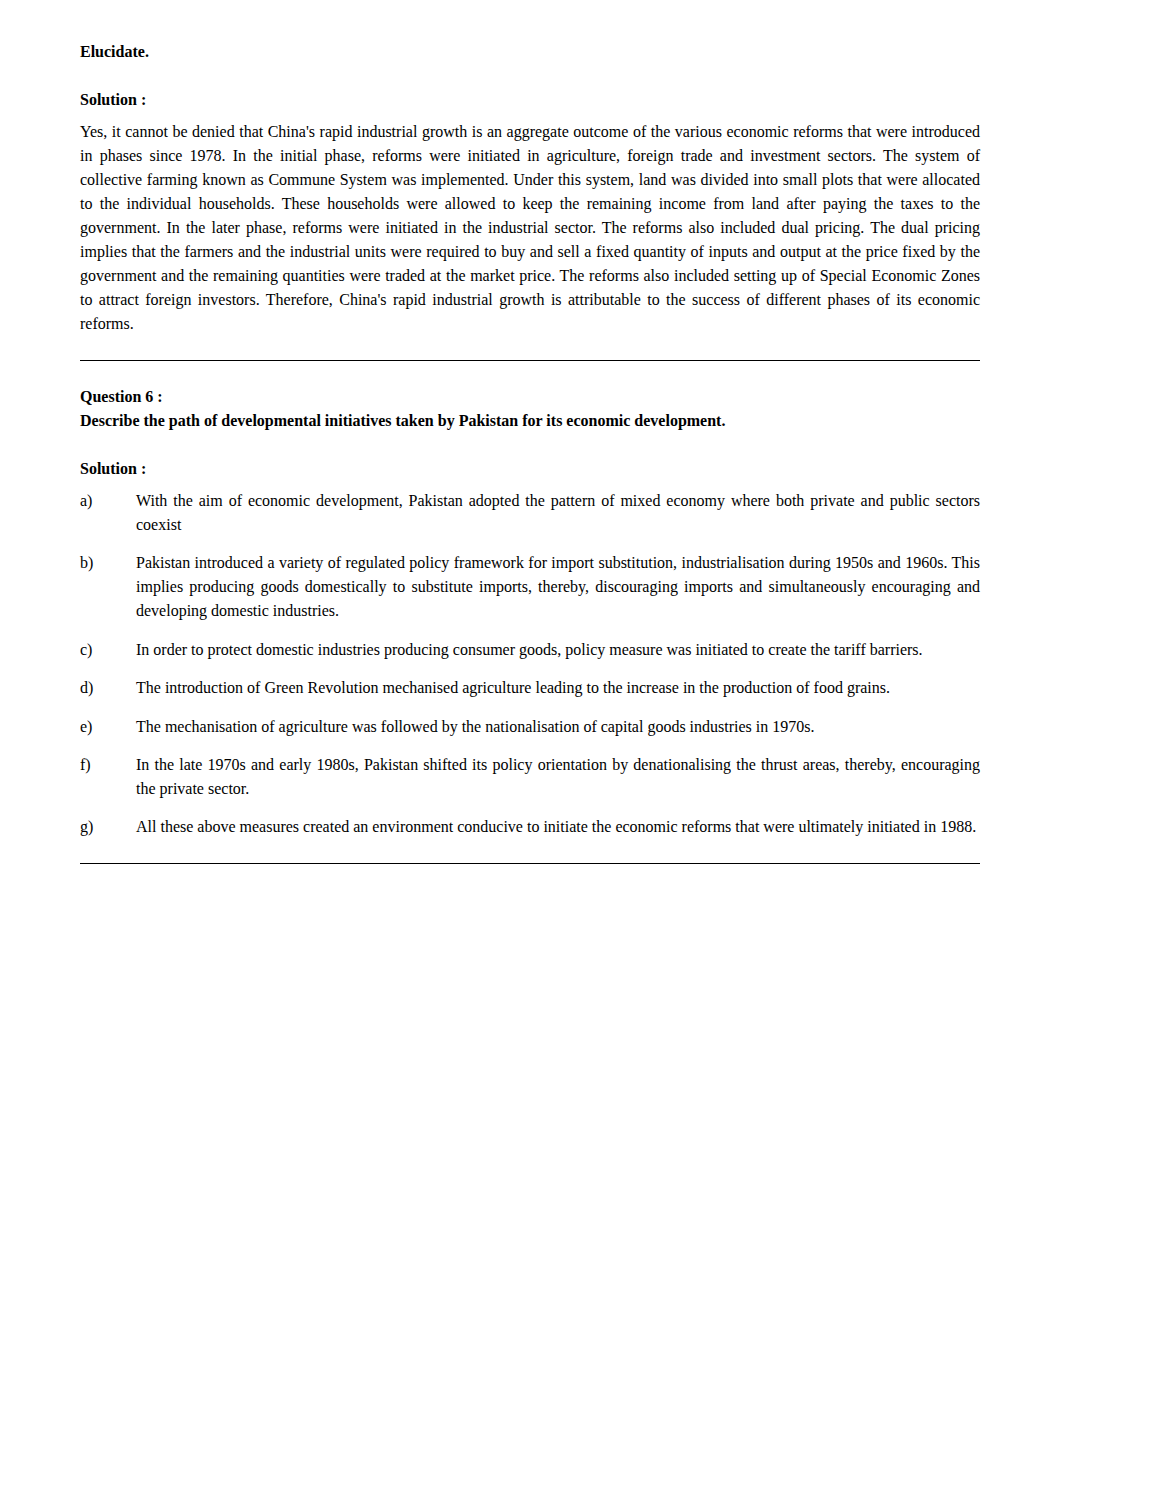Elucidate.
Solution :
Yes, it cannot be denied that China's rapid industrial growth is an aggregate outcome of the various economic reforms that were introduced in phases since 1978. In the initial phase, reforms were initiated in agriculture, foreign trade and investment sectors. The system of collective farming known as Commune System was implemented. Under this system, land was divided into small plots that were allocated to the individual households. These households were allowed to keep the remaining income from land after paying the taxes to the government. In the later phase, reforms were initiated in the industrial sector. The reforms also included dual pricing. The dual pricing implies that the farmers and the industrial units were required to buy and sell a fixed quantity of inputs and output at the price fixed by the government and the remaining quantities were traded at the market price. The reforms also included setting up of Special Economic Zones to attract foreign investors. Therefore, China's rapid industrial growth is attributable to the success of different phases of its economic reforms.
Question 6 :
Describe the path of developmental initiatives taken by Pakistan for its economic development.
Solution :
a) With the aim of economic development, Pakistan adopted the pattern of mixed economy where both private and public sectors coexist
b) Pakistan introduced a variety of regulated policy framework for import substitution, industrialisation during 1950s and 1960s. This implies producing goods domestically to substitute imports, thereby, discouraging imports and simultaneously encouraging and developing domestic industries.
c) In order to protect domestic industries producing consumer goods, policy measure was initiated to create the tariff barriers.
d) The introduction of Green Revolution mechanised agriculture leading to the increase in the production of food grains.
e) The mechanisation of agriculture was followed by the nationalisation of capital goods industries in 1970s.
f) In the late 1970s and early 1980s, Pakistan shifted its policy orientation by denationalising the thrust areas, thereby, encouraging the private sector.
g) All these above measures created an environment conducive to initiate the economic reforms that were ultimately initiated in 1988.